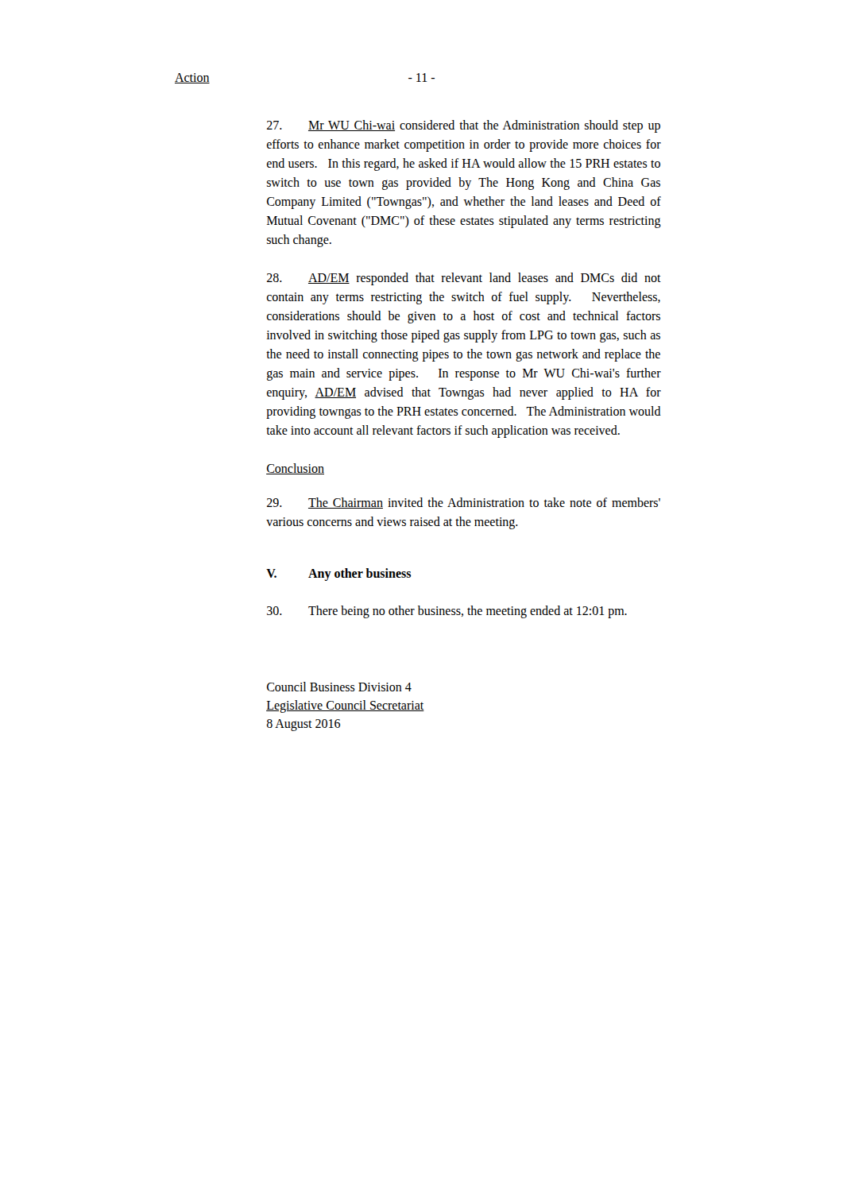Action
- 11 -
27. Mr WU Chi-wai considered that the Administration should step up efforts to enhance market competition in order to provide more choices for end users. In this regard, he asked if HA would allow the 15 PRH estates to switch to use town gas provided by The Hong Kong and China Gas Company Limited ("Towngas"), and whether the land leases and Deed of Mutual Covenant ("DMC") of these estates stipulated any terms restricting such change.
28. AD/EM responded that relevant land leases and DMCs did not contain any terms restricting the switch of fuel supply. Nevertheless, considerations should be given to a host of cost and technical factors involved in switching those piped gas supply from LPG to town gas, such as the need to install connecting pipes to the town gas network and replace the gas main and service pipes. In response to Mr WU Chi-wai's further enquiry, AD/EM advised that Towngas had never applied to HA for providing towngas to the PRH estates concerned. The Administration would take into account all relevant factors if such application was received.
Conclusion
29. The Chairman invited the Administration to take note of members' various concerns and views raised at the meeting.
V. Any other business
30. There being no other business, the meeting ended at 12:01 pm.
Council Business Division 4
Legislative Council Secretariat
8 August 2016